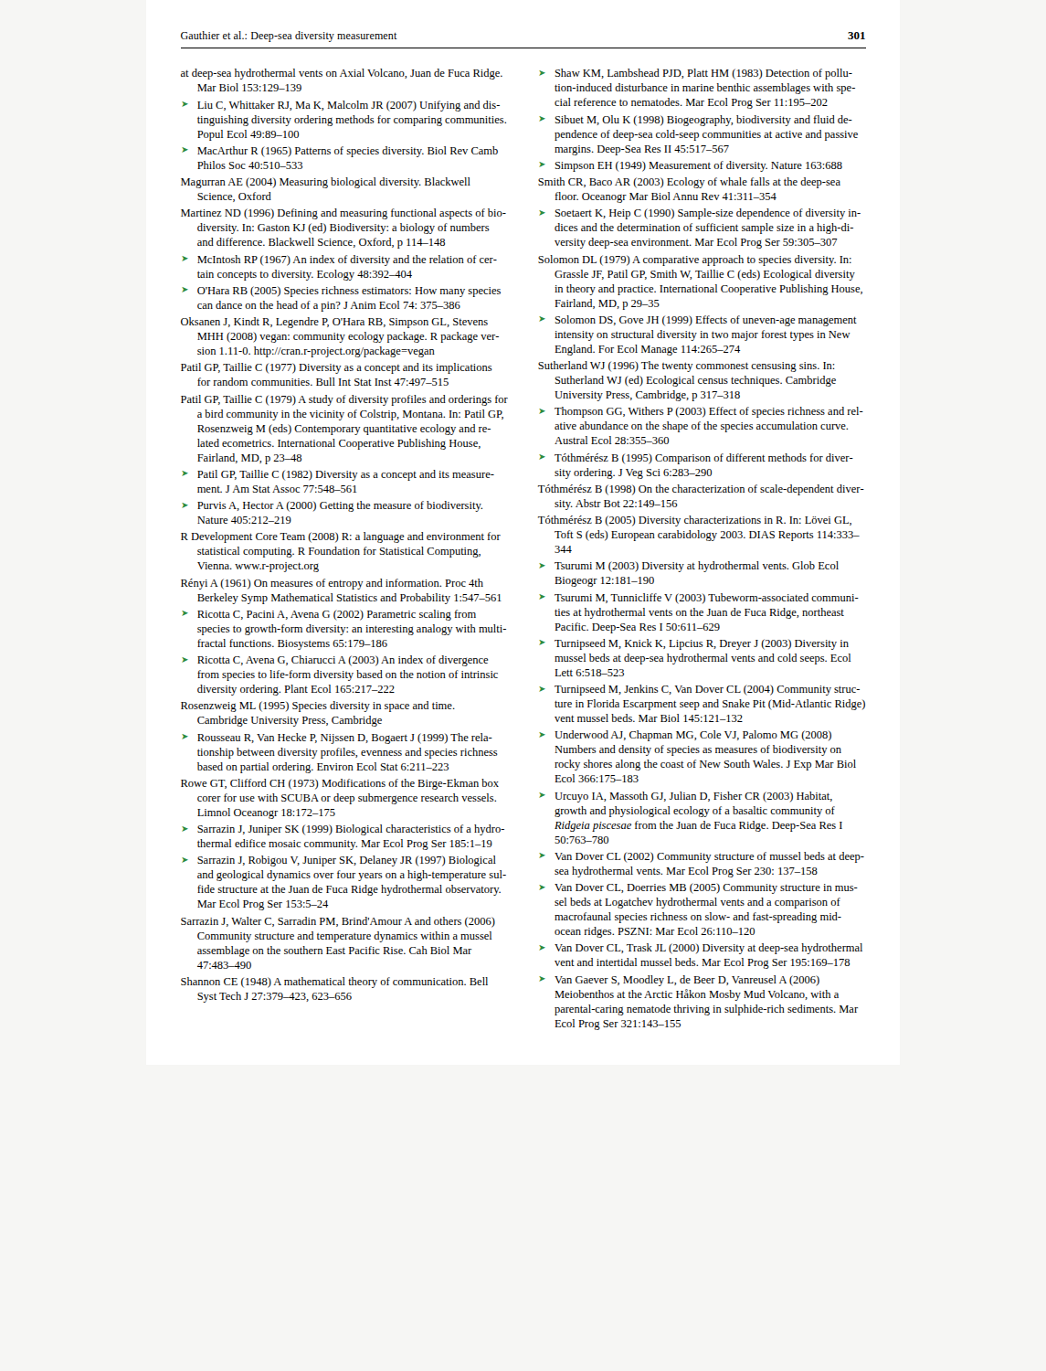Gauthier et al.: Deep-sea diversity measurement
301
at deep-sea hydrothermal vents on Axial Volcano, Juan de Fuca Ridge. Mar Biol 153:129–139
Liu C, Whittaker RJ, Ma K, Malcolm JR (2007) Unifying and distinguishing diversity ordering methods for comparing communities. Popul Ecol 49:89–100
MacArthur R (1965) Patterns of species diversity. Biol Rev Camb Philos Soc 40:510–533
Magurran AE (2004) Measuring biological diversity. Blackwell Science, Oxford
Martinez ND (1996) Defining and measuring functional aspects of biodiversity. In: Gaston KJ (ed) Biodiversity: a biology of numbers and difference. Blackwell Science, Oxford, p 114–148
McIntosh RP (1967) An index of diversity and the relation of certain concepts to diversity. Ecology 48:392–404
O'Hara RB (2005) Species richness estimators: How many species can dance on the head of a pin? J Anim Ecol 74: 375–386
Oksanen J, Kindt R, Legendre P, O'Hara RB, Simpson GL, Stevens MHH (2008) vegan: community ecology package. R package version 1.11-0. http://cran.r-project.org/package=vegan
Patil GP, Taillie C (1977) Diversity as a concept and its implications for random communities. Bull Int Stat Inst 47:497–515
Patil GP, Taillie C (1979) A study of diversity profiles and orderings for a bird community in the vicinity of Colstrip, Montana. In: Patil GP, Rosenzweig M (eds) Contemporary quantitative ecology and related ecometrics. International Cooperative Publishing House, Fairland, MD, p 23–48
Patil GP, Taillie C (1982) Diversity as a concept and its measurement. J Am Stat Assoc 77:548–561
Purvis A, Hector A (2000) Getting the measure of biodiversity. Nature 405:212–219
R Development Core Team (2008) R: a language and environment for statistical computing. R Foundation for Statistical Computing, Vienna. www.r-project.org
Rényi A (1961) On measures of entropy and information. Proc 4th Berkeley Symp Mathematical Statistics and Probability 1:547–561
Ricotta C, Pacini A, Avena G (2002) Parametric scaling from species to growth-form diversity: an interesting analogy with multifractal functions. Biosystems 65:179–186
Ricotta C, Avena G, Chiarucci A (2003) An index of divergence from species to life-form diversity based on the notion of intrinsic diversity ordering. Plant Ecol 165:217–222
Rosenzweig ML (1995) Species diversity in space and time. Cambridge University Press, Cambridge
Rousseau R, Van Hecke P, Nijssen D, Bogaert J (1999) The relationship between diversity profiles, evenness and species richness based on partial ordering. Environ Ecol Stat 6:211–223
Rowe GT, Clifford CH (1973) Modifications of the Birge-Ekman box corer for use with SCUBA or deep submergence research vessels. Limnol Oceanogr 18:172–175
Sarrazin J, Juniper SK (1999) Biological characteristics of a hydrothermal edifice mosaic community. Mar Ecol Prog Ser 185:1–19
Sarrazin J, Robigou V, Juniper SK, Delaney JR (1997) Biological and geological dynamics over four years on a high-temperature sulfide structure at the Juan de Fuca Ridge hydrothermal observatory. Mar Ecol Prog Ser 153:5–24
Sarrazin J, Walter C, Sarradin PM, Brind'Amour A and others (2006) Community structure and temperature dynamics within a mussel assemblage on the southern East Pacific Rise. Cah Biol Mar 47:483–490
Shannon CE (1948) A mathematical theory of communication. Bell Syst Tech J 27:379–423, 623–656
Shaw KM, Lambshead PJD, Platt HM (1983) Detection of pollution-induced disturbance in marine benthic assemblages with special reference to nematodes. Mar Ecol Prog Ser 11:195–202
Sibuet M, Olu K (1998) Biogeography, biodiversity and fluid dependence of deep-sea cold-seep communities at active and passive margins. Deep-Sea Res II 45:517–567
Simpson EH (1949) Measurement of diversity. Nature 163:688
Smith CR, Baco AR (2003) Ecology of whale falls at the deep-sea floor. Oceanogr Mar Biol Annu Rev 41:311–354
Soetaert K, Heip C (1990) Sample-size dependence of diversity indices and the determination of sufficient sample size in a high-diversity deep-sea environment. Mar Ecol Prog Ser 59:305–307
Solomon DL (1979) A comparative approach to species diversity. In: Grassle JF, Patil GP, Smith W, Taillie C (eds) Ecological diversity in theory and practice. International Cooperative Publishing House, Fairland, MD, p 29–35
Solomon DS, Gove JH (1999) Effects of uneven-age management intensity on structural diversity in two major forest types in New England. For Ecol Manage 114:265–274
Sutherland WJ (1996) The twenty commonest censusing sins. In: Sutherland WJ (ed) Ecological census techniques. Cambridge University Press, Cambridge, p 317–318
Thompson GG, Withers P (2003) Effect of species richness and relative abundance on the shape of the species accumulation curve. Austral Ecol 28:355–360
Tóthmérész B (1995) Comparison of different methods for diversity ordering. J Veg Sci 6:283–290
Tóthmérész B (1998) On the characterization of scale-dependent diversity. Abstr Bot 22:149–156
Tóthmérész B (2005) Diversity characterizations in R. In: Lövei GL, Toft S (eds) European carabidology 2003. DIAS Reports 114:333–344
Tsurumi M (2003) Diversity at hydrothermal vents. Glob Ecol Biogeogr 12:181–190
Tsurumi M, Tunnicliffe V (2003) Tubeworm-associated communities at hydrothermal vents on the Juan de Fuca Ridge, northeast Pacific. Deep-Sea Res I 50:611–629
Turnipseed M, Knick K, Lipcius R, Dreyer J (2003) Diversity in mussel beds at deep-sea hydrothermal vents and cold seeps. Ecol Lett 6:518–523
Turnipseed M, Jenkins C, Van Dover CL (2004) Community structure in Florida Escarpment seep and Snake Pit (Mid-Atlantic Ridge) vent mussel beds. Mar Biol 145:121–132
Underwood AJ, Chapman MG, Cole VJ, Palomo MG (2008) Numbers and density of species as measures of biodiversity on rocky shores along the coast of New South Wales. J Exp Mar Biol Ecol 366:175–183
Urcuyo IA, Massoth GJ, Julian D, Fisher CR (2003) Habitat, growth and physiological ecology of a basaltic community of Ridgeia piscesae from the Juan de Fuca Ridge. Deep-Sea Res I 50:763–780
Van Dover CL (2002) Community structure of mussel beds at deep-sea hydrothermal vents. Mar Ecol Prog Ser 230: 137–158
Van Dover CL, Doerries MB (2005) Community structure in mussel beds at Logatchev hydrothermal vents and a comparison of macrofaunal species richness on slow- and fast-spreading mid-ocean ridges. PSZNI: Mar Ecol 26:110–120
Van Dover CL, Trask JL (2000) Diversity at deep-sea hydrothermal vent and intertidal mussel beds. Mar Ecol Prog Ser 195:169–178
Van Gaever S, Moodley L, de Beer D, Vanreusel A (2006) Meiobenthos at the Arctic Håkon Mosby Mud Volcano, with a parental-caring nematode thriving in sulphide-rich sediments. Mar Ecol Prog Ser 321:143–155